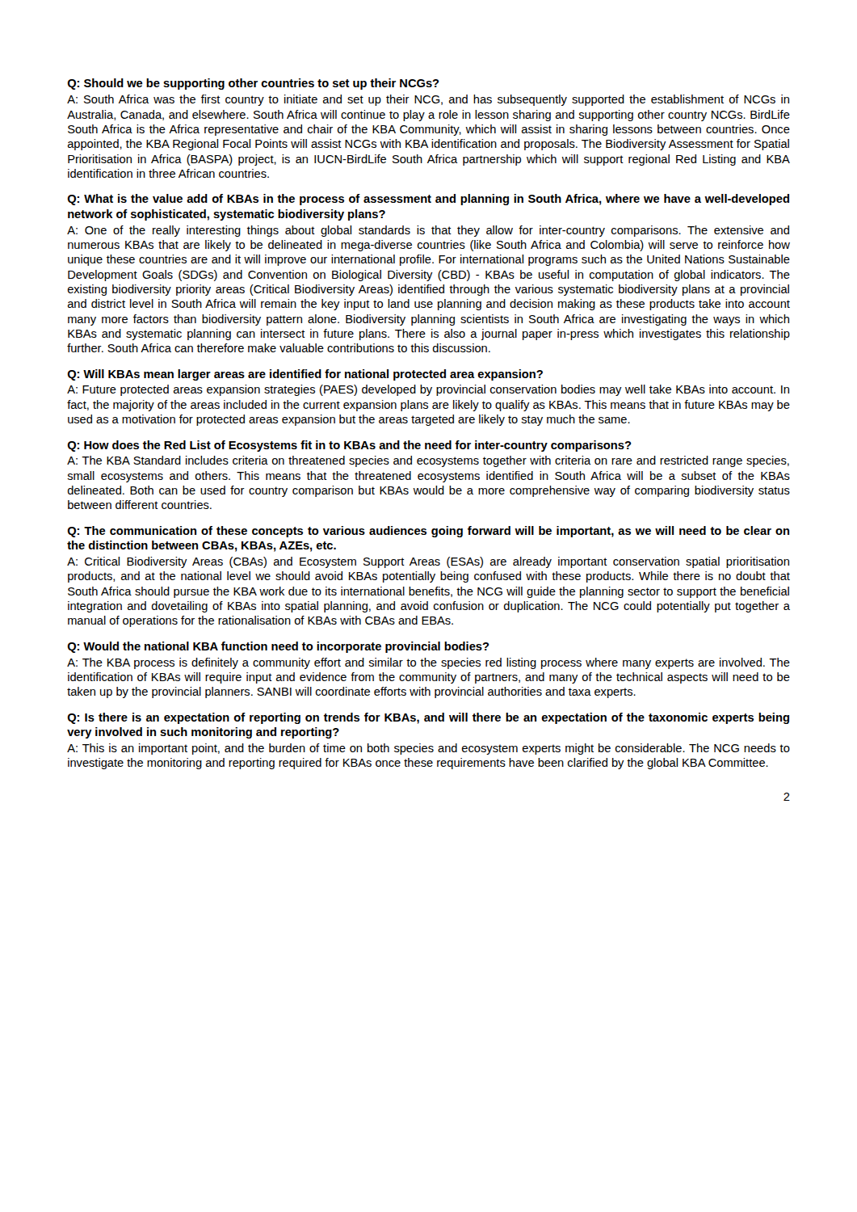Q: Should we be supporting other countries to set up their NCGs?
A: South Africa was the first country to initiate and set up their NCG, and has subsequently supported the establishment of NCGs in Australia, Canada, and elsewhere. South Africa will continue to play a role in lesson sharing and supporting other country NCGs. BirdLife South Africa is the Africa representative and chair of the KBA Community, which will assist in sharing lessons between countries. Once appointed, the KBA Regional Focal Points will assist NCGs with KBA identification and proposals. The Biodiversity Assessment for Spatial Prioritisation in Africa (BASPA) project, is an IUCN-BirdLife South Africa partnership which will support regional Red Listing and KBA identification in three African countries.
Q: What is the value add of KBAs in the process of assessment and planning in South Africa, where we have a well-developed network of sophisticated, systematic biodiversity plans?
A: One of the really interesting things about global standards is that they allow for inter-country comparisons. The extensive and numerous KBAs that are likely to be delineated in mega-diverse countries (like South Africa and Colombia) will serve to reinforce how unique these countries are and it will improve our international profile. For international programs such as the United Nations Sustainable Development Goals (SDGs) and Convention on Biological Diversity (CBD) - KBAs be useful in computation of global indicators. The existing biodiversity priority areas (Critical Biodiversity Areas) identified through the various systematic biodiversity plans at a provincial and district level in South Africa will remain the key input to land use planning and decision making as these products take into account many more factors than biodiversity pattern alone. Biodiversity planning scientists in South Africa are investigating the ways in which KBAs and systematic planning can intersect in future plans. There is also a journal paper in-press which investigates this relationship further. South Africa can therefore make valuable contributions to this discussion.
Q: Will KBAs mean larger areas are identified for national protected area expansion?
A: Future protected areas expansion strategies (PAES) developed by provincial conservation bodies may well take KBAs into account. In fact, the majority of the areas included in the current expansion plans are likely to qualify as KBAs. This means that in future KBAs may be used as a motivation for protected areas expansion but the areas targeted are likely to stay much the same.
Q: How does the Red List of Ecosystems fit in to KBAs and the need for inter-country comparisons?
A: The KBA Standard includes criteria on threatened species and ecosystems together with criteria on rare and restricted range species, small ecosystems and others. This means that the threatened ecosystems identified in South Africa will be a subset of the KBAs delineated. Both can be used for country comparison but KBAs would be a more comprehensive way of comparing biodiversity status between different countries.
Q: The communication of these concepts to various audiences going forward will be important, as we will need to be clear on the distinction between CBAs, KBAs, AZEs, etc.
A: Critical Biodiversity Areas (CBAs) and Ecosystem Support Areas (ESAs) are already important conservation spatial prioritisation products, and at the national level we should avoid KBAs potentially being confused with these products. While there is no doubt that South Africa should pursue the KBA work due to its international benefits, the NCG will guide the planning sector to support the beneficial integration and dovetailing of KBAs into spatial planning, and avoid confusion or duplication. The NCG could potentially put together a manual of operations for the rationalisation of KBAs with CBAs and EBAs.
Q: Would the national KBA function need to incorporate provincial bodies?
A: The KBA process is definitely a community effort and similar to the species red listing process where many experts are involved. The identification of KBAs will require input and evidence from the community of partners, and many of the technical aspects will need to be taken up by the provincial planners. SANBI will coordinate efforts with provincial authorities and taxa experts.
Q: Is there is an expectation of reporting on trends for KBAs, and will there be an expectation of the taxonomic experts being very involved in such monitoring and reporting?
A: This is an important point, and the burden of time on both species and ecosystem experts might be considerable. The NCG needs to investigate the monitoring and reporting required for KBAs once these requirements have been clarified by the global KBA Committee.
2